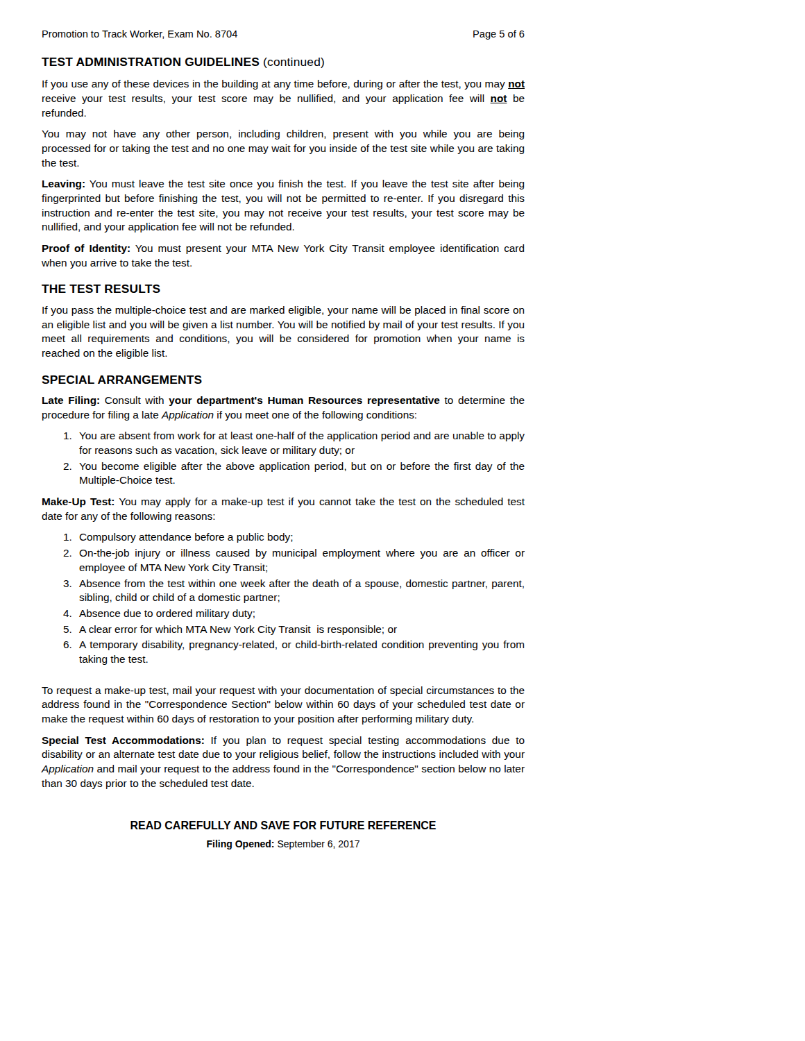Promotion to Track Worker, Exam No. 8704 Page 5 of 6
TEST ADMINISTRATION GUIDELINES (continued)
If you use any of these devices in the building at any time before, during or after the test, you may not receive your test results, your test score may be nullified, and your application fee will not be refunded.
You may not have any other person, including children, present with you while you are being processed for or taking the test and no one may wait for you inside of the test site while you are taking the test.
Leaving: You must leave the test site once you finish the test. If you leave the test site after being fingerprinted but before finishing the test, you will not be permitted to re-enter. If you disregard this instruction and re-enter the test site, you may not receive your test results, your test score may be nullified, and your application fee will not be refunded.
Proof of Identity: You must present your MTA New York City Transit employee identification card when you arrive to take the test.
THE TEST RESULTS
If you pass the multiple-choice test and are marked eligible, your name will be placed in final score on an eligible list and you will be given a list number. You will be notified by mail of your test results. If you meet all requirements and conditions, you will be considered for promotion when your name is reached on the eligible list.
SPECIAL ARRANGEMENTS
Late Filing: Consult with your department's Human Resources representative to determine the procedure for filing a late Application if you meet one of the following conditions:
You are absent from work for at least one-half of the application period and are unable to apply for reasons such as vacation, sick leave or military duty; or
You become eligible after the above application period, but on or before the first day of the Multiple-Choice test.
Make-Up Test: You may apply for a make-up test if you cannot take the test on the scheduled test date for any of the following reasons:
Compulsory attendance before a public body;
On-the-job injury or illness caused by municipal employment where you are an officer or employee of MTA New York City Transit;
Absence from the test within one week after the death of a spouse, domestic partner, parent, sibling, child or child of a domestic partner;
Absence due to ordered military duty;
A clear error for which MTA New York City Transit is responsible; or
A temporary disability, pregnancy-related, or child-birth-related condition preventing you from taking the test.
To request a make-up test, mail your request with your documentation of special circumstances to the address found in the "Correspondence Section" below within 60 days of your scheduled test date or make the request within 60 days of restoration to your position after performing military duty.
Special Test Accommodations: If you plan to request special testing accommodations due to disability or an alternate test date due to your religious belief, follow the instructions included with your Application and mail your request to the address found in the "Correspondence" section below no later than 30 days prior to the scheduled test date.
READ CAREFULLY AND SAVE FOR FUTURE REFERENCE
Filing Opened: September 6, 2017